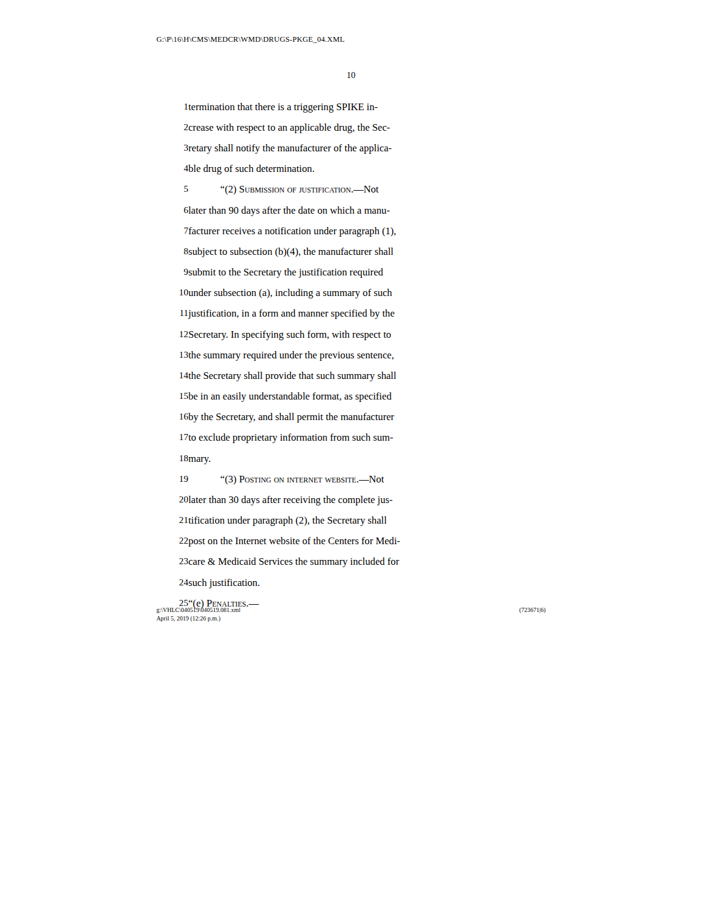G:\P\16\H\CMS\MEDCR\WMD\DRUGS-PKGE_04.XML
10
| 1 | termination that there is a triggering SPIKE in- |
| 2 | crease with respect to an applicable drug, the Sec- |
| 3 | retary shall notify the manufacturer of the applica- |
| 4 | ble drug of such determination. |
| 5 | “(2) Submission of justification. —Not |
| 6 | later than 90 days after the date on which a manu- |
| 7 | facturer receives a notification under paragraph (1), |
| 8 | subject to subsection (b)(4), the manufacturer shall |
| 9 | submit to the Secretary the justification required |
| 10 | under subsection (a), including a summary of such |
| 11 | justification, in a form and manner specified by the |
| 12 | Secretary. In specifying such form, with respect to |
| 13 | the summary required under the previous sentence, |
| 14 | the Secretary shall provide that such summary shall |
| 15 | be in an easily understandable format, as specified |
| 16 | by the Secretary, and shall permit the manufacturer |
| 17 | to exclude proprietary information from such sum- |
| 18 | mary. |
| 19 | “(3) Posting on internet website. —Not |
| 20 | later than 30 days after receiving the complete jus- |
| 21 | tification under paragraph (2), the Secretary shall |
| 22 | post on the Internet website of the Centers for Medi- |
| 23 | care & Medicaid Services the summary included for |
| 24 | such justification. |
| 25 | “(e) Penalties. — |
(723671|6) g:\VHLC\040519\040519.081.xml
April 5, 2019 (12:26 p.m.)